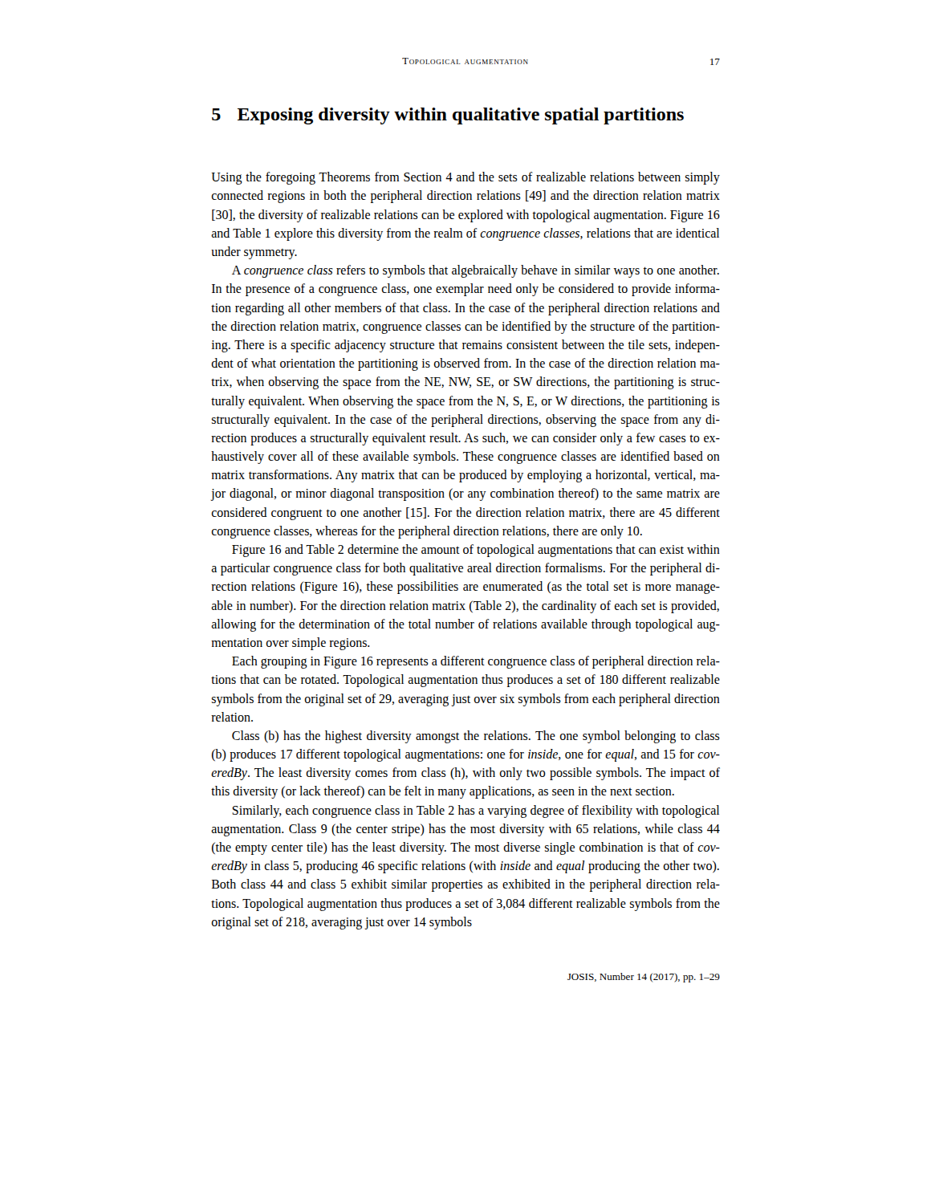Topological Augmentation 17
5 Exposing diversity within qualitative spatial partitions
Using the foregoing Theorems from Section 4 and the sets of realizable relations between simply connected regions in both the peripheral direction relations [49] and the direction relation matrix [30], the diversity of realizable relations can be explored with topological augmentation. Figure 16 and Table 1 explore this diversity from the realm of congruence classes, relations that are identical under symmetry.
A congruence class refers to symbols that algebraically behave in similar ways to one another. In the presence of a congruence class, one exemplar need only be considered to provide information regarding all other members of that class. In the case of the peripheral direction relations and the direction relation matrix, congruence classes can be identified by the structure of the partitioning. There is a specific adjacency structure that remains consistent between the tile sets, independent of what orientation the partitioning is observed from. In the case of the direction relation matrix, when observing the space from the NE, NW, SE, or SW directions, the partitioning is structurally equivalent. When observing the space from the N, S, E, or W directions, the partitioning is structurally equivalent. In the case of the peripheral directions, observing the space from any direction produces a structurally equivalent result. As such, we can consider only a few cases to exhaustively cover all of these available symbols. These congruence classes are identified based on matrix transformations. Any matrix that can be produced by employing a horizontal, vertical, major diagonal, or minor diagonal transposition (or any combination thereof) to the same matrix are considered congruent to one another [15]. For the direction relation matrix, there are 45 different congruence classes, whereas for the peripheral direction relations, there are only 10.
Figure 16 and Table 2 determine the amount of topological augmentations that can exist within a particular congruence class for both qualitative areal direction formalisms. For the peripheral direction relations (Figure 16), these possibilities are enumerated (as the total set is more manageable in number). For the direction relation matrix (Table 2), the cardinality of each set is provided, allowing for the determination of the total number of relations available through topological augmentation over simple regions.
Each grouping in Figure 16 represents a different congruence class of peripheral direction relations that can be rotated. Topological augmentation thus produces a set of 180 different realizable symbols from the original set of 29, averaging just over six symbols from each peripheral direction relation.
Class (b) has the highest diversity amongst the relations. The one symbol belonging to class (b) produces 17 different topological augmentations: one for inside, one for equal, and 15 for coveredBy. The least diversity comes from class (h), with only two possible symbols. The impact of this diversity (or lack thereof) can be felt in many applications, as seen in the next section.
Similarly, each congruence class in Table 2 has a varying degree of flexibility with topological augmentation. Class 9 (the center stripe) has the most diversity with 65 relations, while class 44 (the empty center tile) has the least diversity. The most diverse single combination is that of coveredBy in class 5, producing 46 specific relations (with inside and equal producing the other two). Both class 44 and class 5 exhibit similar properties as exhibited in the peripheral direction relations. Topological augmentation thus produces a set of 3,084 different realizable symbols from the original set of 218, averaging just over 14 symbols
JOSIS, Number 14 (2017), pp. 1–29